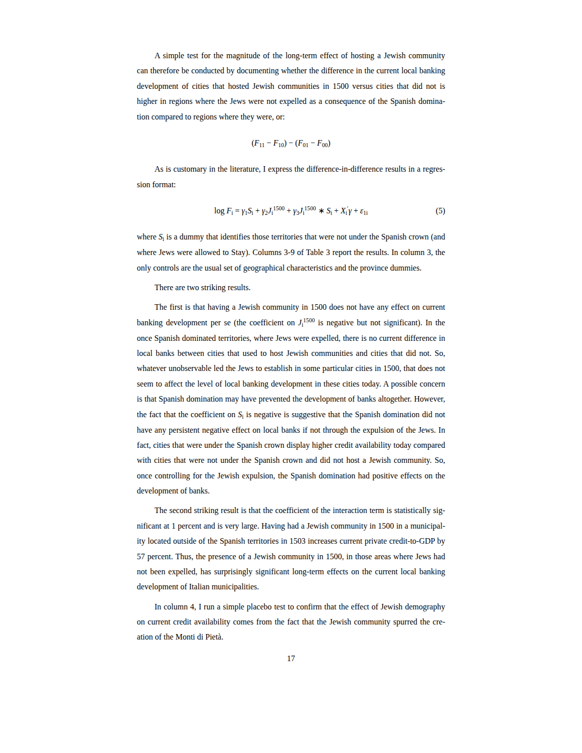A simple test for the magnitude of the long-term effect of hosting a Jewish community can therefore be conducted by documenting whether the difference in the current local banking development of cities that hosted Jewish communities in 1500 versus cities that did not is higher in regions where the Jews were not expelled as a consequence of the Spanish domination compared to regions where they were, or:
(F 11 − F 10) − (F 01 − F 00)
As is customary in the literature, I express the difference-in-difference results in a regression format:
log Fi = γ 1 Si + γ 2 Ji 1500 + γ 3 Ji 1500 ∗ Si + Xi′γ + ε 1i
(5)
where Si is a dummy that identifies those territories that were not under the Spanish crown (and where Jews were allowed to Stay). Columns 3-9 of Table 3 report the results. In column 3, the only controls are the usual set of geographical characteristics and the province dummies.
There are two striking results.
The first is that having a Jewish community in 1500 does not have any effect on current banking development per se (the coefficient on Ji 1500 is negative but not significant). In the once Spanish dominated territories, where Jews were expelled, there is no current difference in local banks between cities that used to host Jewish communities and cities that did not. So, whatever unobservable led the Jews to establish in some particular cities in 1500, that does not seem to affect the level of local banking development in these cities today. A possible concern is that Spanish domination may have prevented the development of banks altogether. However, the fact that the coefficient on Si is negative is suggestive that the Spanish domination did not have any persistent negative effect on local banks if not through the expulsion of the Jews. In fact, cities that were under the Spanish crown display higher credit availability today compared with cities that were not under the Spanish crown and did not host a Jewish community. So, once controlling for the Jewish expulsion, the Spanish domination had positive effects on the development of banks.
The second striking result is that the coefficient of the interaction term is statistically significant at 1 percent and is very large. Having had a Jewish community in 1500 in a municipality located outside of the Spanish territories in 1503 increases current private credit-to-GDP by 57 percent. Thus, the presence of a Jewish community in 1500, in those areas where Jews had not been expelled, has surprisingly significant long-term effects on the current local banking development of Italian municipalities.
In column 4, I run a simple placebo test to confirm that the effect of Jewish demography on current credit availability comes from the fact that the Jewish community spurred the creation of the Monti di Pietà.
17